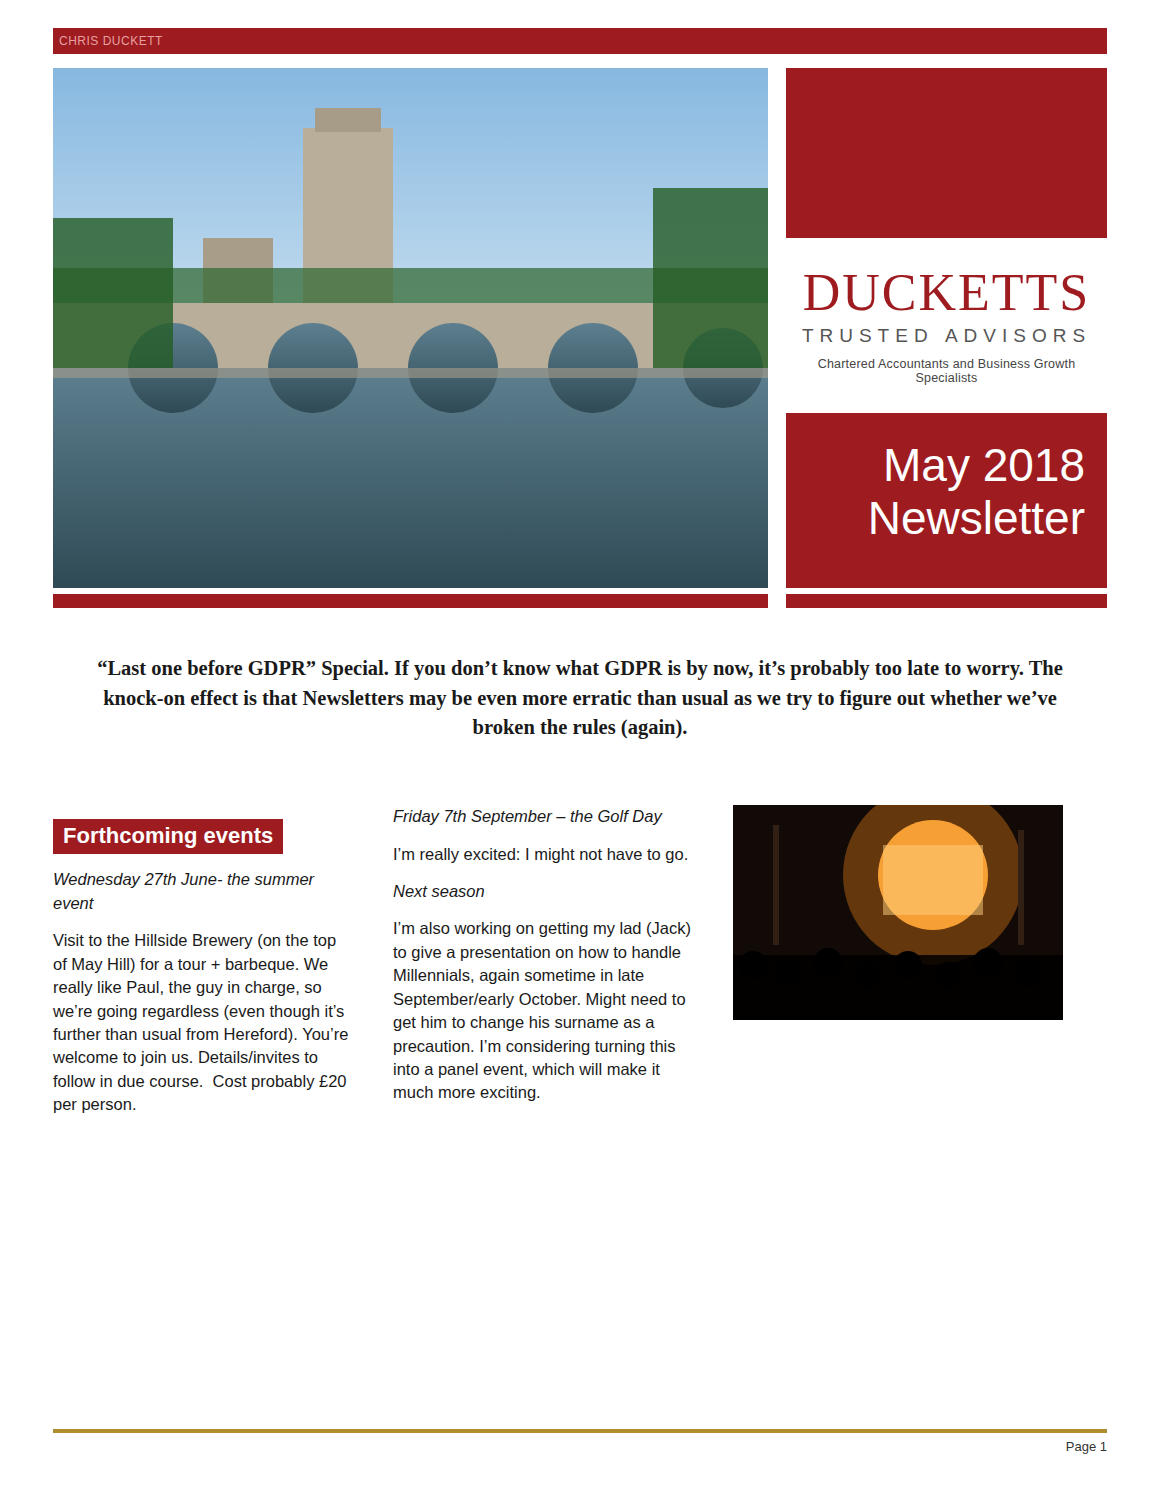CHRIS DUCKETT
DUCKETTS
TRUSTED ADVISORS
Chartered Accountants and Business Growth Specialists
May 2018
Newsletter
“Last one before GDPR” Special. If you don’t know what GDPR is by now, it’s probably too late to worry. The knock-on effect is that Newsletters may be even more erratic than usual as we try to figure out whether we’ve broken the rules (again).
Forthcoming events
Wednesday 27th June- the summer event
Visit to the Hillside Brewery (on the top of May Hill) for a tour + barbeque. We really like Paul, the guy in charge, so we’re going regardless (even though it’s further than usual from Hereford). You’re welcome to join us. Details/invites to follow in due course. Cost probably £20 per person.
Friday 7th September – the Golf Day
I’m really excited: I might not have to go.
Next season
I’m also working on getting my lad (Jack) to give a presentation on how to handle Millennials, again sometime in late September/early October. Might need to get him to change his surname as a precaution. I’m considering turning this into a panel event, which will make it much more exciting.
Page 1